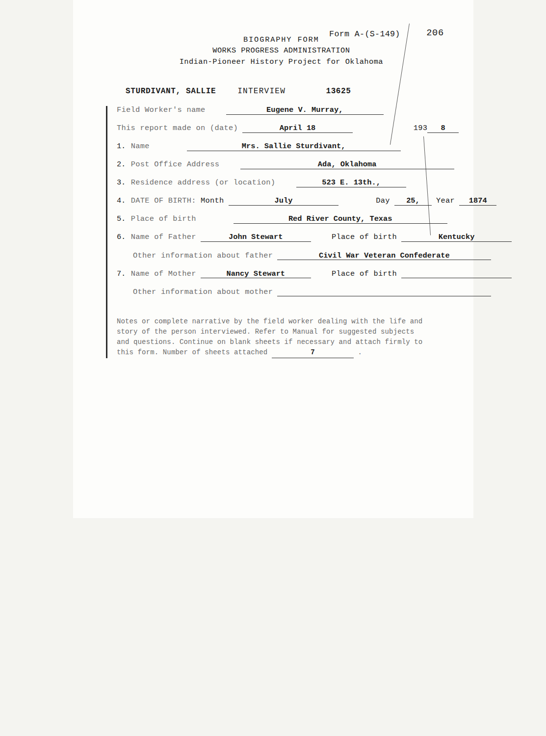Form A-(S-149)
206
BIOGRAPHY FORM
WORKS PROGRESS ADMINISTRATION
Indian-Pioneer History Project for Oklahoma
STURDIVANT, SALLIE INTERVIEW 13625
Field Worker's name Eugene V. Murray,
This report made on (date) April 18 1938
1. Name Mrs. Sallie Sturdivant,
2. Post Office Address Ada, Oklahoma
3. Residence address (or location) 523 E. 13th.,
4. DATE OF BIRTH: Month July Day 25, Year 1874
5. Place of birth Red River County, Texas
6. Name of Father John Stewart Place of birth Kentucky
Other information about father Civil War Veteran Confederate
7. Name of Mother Nancy Stewart Place of birth
Other information about mother
Notes or complete narrative by the field worker dealing with the life and story of the person interviewed. Refer to Manual for suggested subjects and questions. Continue on blank sheets if necessary and attach firmly to this form. Number of sheets attached 7 .